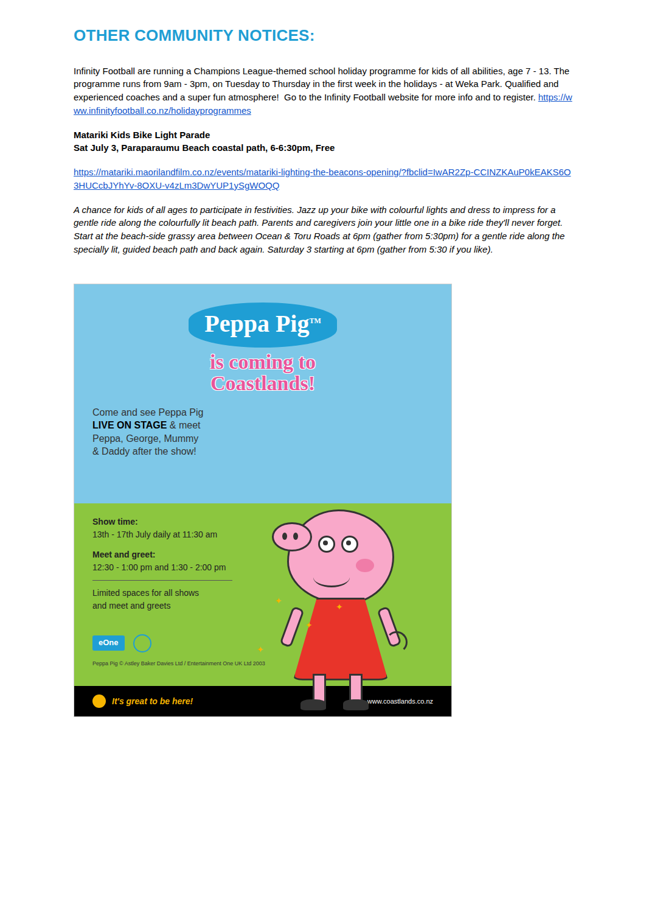OTHER COMMUNITY NOTICES:
Infinity Football are running a Champions League-themed school holiday programme for kids of all abilities, age 7 - 13. The programme runs from 9am - 3pm, on Tuesday to Thursday in the first week in the holidays - at Weka Park. Qualified and experienced coaches and a super fun atmosphere! Go to the Infinity Football website for more info and to register. https://www.infinityfootball.co.nz/holidayprogrammes
Matariki Kids Bike Light Parade
Sat July 3, Paraparaumu Beach coastal path, 6-6:30pm, Free
https://matariki.maorilandfilm.co.nz/events/matariki-lighting-the-beacons-opening/?fbclid=IwAR2Zp-CCINZKAuP0kEAKS6O3HUCcbJYhYv-8OXU-v4zLm3DwYUP1ySgWOQQ
A chance for kids of all ages to participate in festivities. Jazz up your bike with colourful lights and dress to impress for a gentle ride along the colourfully lit beach path. Parents and caregivers join your little one in a bike ride they'll never forget. Start at the beach-side grassy area between Ocean & Toru Roads at 6pm (gather from 5:30pm) for a gentle ride along the specially lit, guided beach path and back again. Saturday 3 starting at 6pm (gather from 5:30 if you like).
Peppa PigTM
is coming to
Coastlands!
Come and see Peppa Pig
LIVE ON STAGE & meet
Peppa, George, Mummy
& Daddy after the show!
Show time:
13th - 17th July daily at 11:30 am
Meet and greet:
12:30 - 1:00 pm and 1:30 - 2:00 pm
Limited spaces for all shows
and meet and greets
eOne
Peppa Pig © Astley Baker Davies Ltd / Entertainment One UK Ltd 2003
✦ ✦ ✦ ✦
It's great to be here!
www.coastlands.co.nz